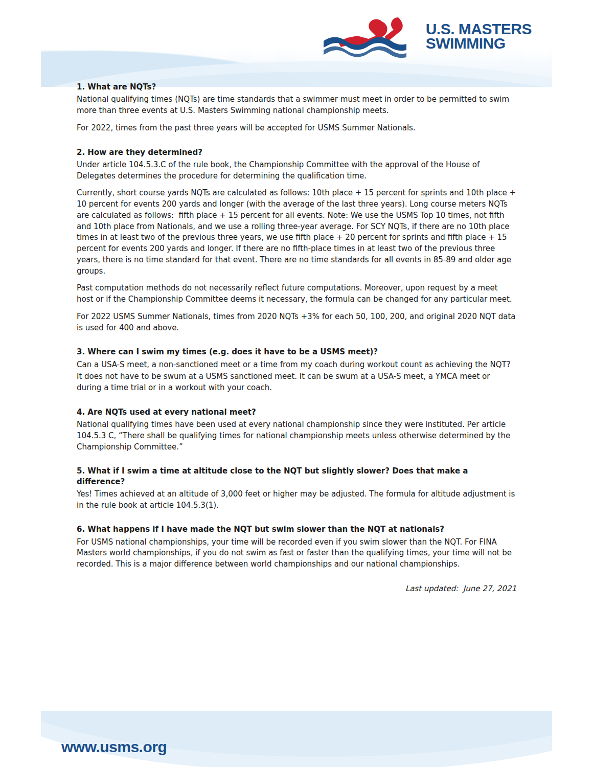U.S. MASTERS SWIMMING
1. What are NQTs?
National qualifying times (NQTs) are time standards that a swimmer must meet in order to be permitted to swim more than three events at U.S. Masters Swimming national championship meets.
For 2022, times from the past three years will be accepted for USMS Summer Nationals.
2. How are they determined?
Under article 104.5.3.C of the rule book, the Championship Committee with the approval of the House of Delegates determines the procedure for determining the qualification time.
Currently, short course yards NQTs are calculated as follows: 10th place + 15 percent for sprints and 10th place + 10 percent for events 200 yards and longer (with the average of the last three years). Long course meters NQTs are calculated as follows: fifth place + 15 percent for all events. Note: We use the USMS Top 10 times, not fifth and 10th place from Nationals, and we use a rolling three-year average. For SCY NQTs, if there are no 10th place times in at least two of the previous three years, we use fifth place + 20 percent for sprints and fifth place + 15 percent for events 200 yards and longer. If there are no fifth-place times in at least two of the previous three years, there is no time standard for that event. There are no time standards for all events in 85-89 and older age groups.
Past computation methods do not necessarily reflect future computations. Moreover, upon request by a meet host or if the Championship Committee deems it necessary, the formula can be changed for any particular meet.
For 2022 USMS Summer Nationals, times from 2020 NQTs +3% for each 50, 100, 200, and original 2020 NQT data is used for 400 and above.
3. Where can I swim my times (e.g. does it have to be a USMS meet)?
Can a USA-S meet, a non-sanctioned meet or a time from my coach during workout count as achieving the NQT?
It does not have to be swum at a USMS sanctioned meet. It can be swum at a USA-S meet, a YMCA meet or during a time trial or in a workout with your coach.
4. Are NQTs used at every national meet?
National qualifying times have been used at every national championship since they were instituted. Per article 104.5.3 C, “There shall be qualifying times for national championship meets unless otherwise determined by the Championship Committee.”
5. What if I swim a time at altitude close to the NQT but slightly slower? Does that make a difference?
Yes! Times achieved at an altitude of 3,000 feet or higher may be adjusted. The formula for altitude adjustment is in the rule book at article 104.5.3(1).
6. What happens if I have made the NQT but swim slower than the NQT at nationals?
For USMS national championships, your time will be recorded even if you swim slower than the NQT. For FINA Masters world championships, if you do not swim as fast or faster than the qualifying times, your time will not be recorded. This is a major difference between world championships and our national championships.
Last updated: June 27, 2021
www.usms.org